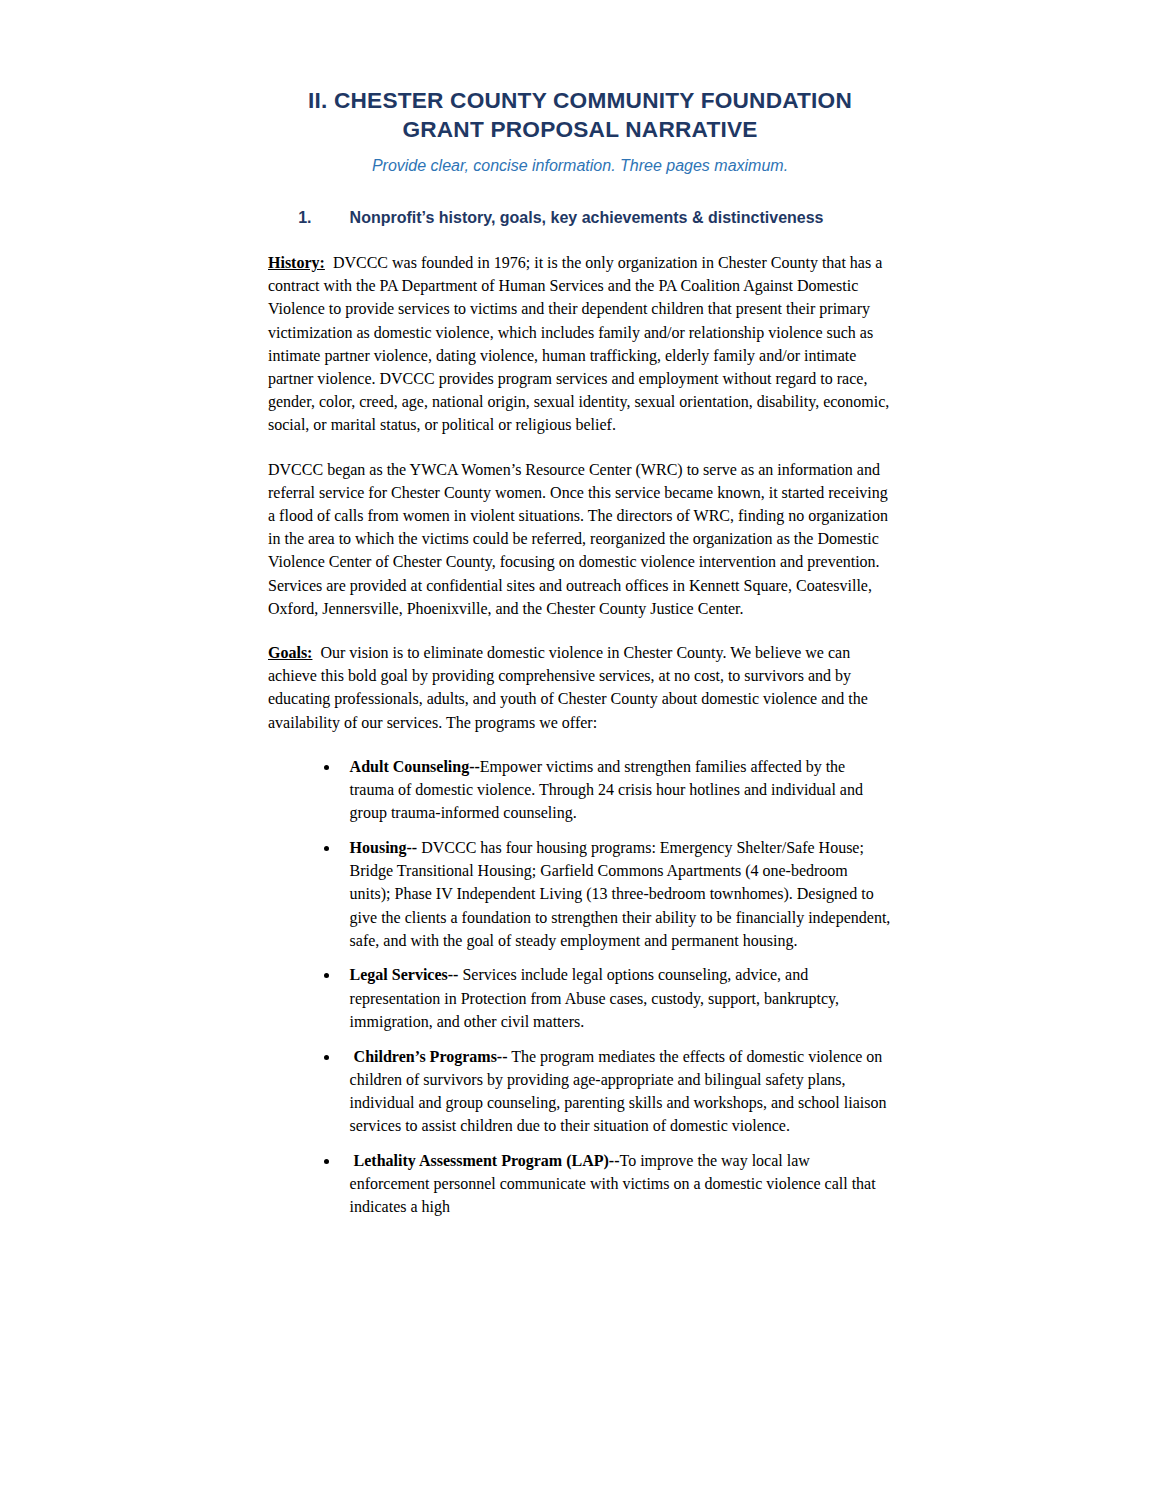II. CHESTER COUNTY COMMUNITY FOUNDATION
GRANT PROPOSAL NARRATIVE
Provide clear, concise information. Three pages maximum.
Nonprofit’s history, goals, key achievements & distinctiveness
History: DVCCC was founded in 1976; it is the only organization in Chester County that has a contract with the PA Department of Human Services and the PA Coalition Against Domestic Violence to provide services to victims and their dependent children that present their primary victimization as domestic violence, which includes family and/or relationship violence such as intimate partner violence, dating violence, human trafficking, elderly family and/or intimate partner violence. DVCCC provides program services and employment without regard to race, gender, color, creed, age, national origin, sexual identity, sexual orientation, disability, economic, social, or marital status, or political or religious belief.
DVCCC began as the YWCA Women’s Resource Center (WRC) to serve as an information and referral service for Chester County women. Once this service became known, it started receiving a flood of calls from women in violent situations. The directors of WRC, finding no organization in the area to which the victims could be referred, reorganized the organization as the Domestic Violence Center of Chester County, focusing on domestic violence intervention and prevention. Services are provided at confidential sites and outreach offices in Kennett Square, Coatesville, Oxford, Jennersville, Phoenixville, and the Chester County Justice Center.
Goals: Our vision is to eliminate domestic violence in Chester County. We believe we can achieve this bold goal by providing comprehensive services, at no cost, to survivors and by educating professionals, adults, and youth of Chester County about domestic violence and the availability of our services. The programs we offer:
Adult Counseling--Empower victims and strengthen families affected by the trauma of domestic violence. Through 24 crisis hour hotlines and individual and group trauma-informed counseling.
Housing-- DVCCC has four housing programs: Emergency Shelter/Safe House; Bridge Transitional Housing; Garfield Commons Apartments (4 one-bedroom units); Phase IV Independent Living (13 three-bedroom townhomes). Designed to give the clients a foundation to strengthen their ability to be financially independent, safe, and with the goal of steady employment and permanent housing.
Legal Services-- Services include legal options counseling, advice, and representation in Protection from Abuse cases, custody, support, bankruptcy, immigration, and other civil matters.
Children’s Programs-- The program mediates the effects of domestic violence on children of survivors by providing age-appropriate and bilingual safety plans, individual and group counseling, parenting skills and workshops, and school liaison services to assist children due to their situation of domestic violence.
Lethality Assessment Program (LAP)--To improve the way local law enforcement personnel communicate with victims on a domestic violence call that indicates a high